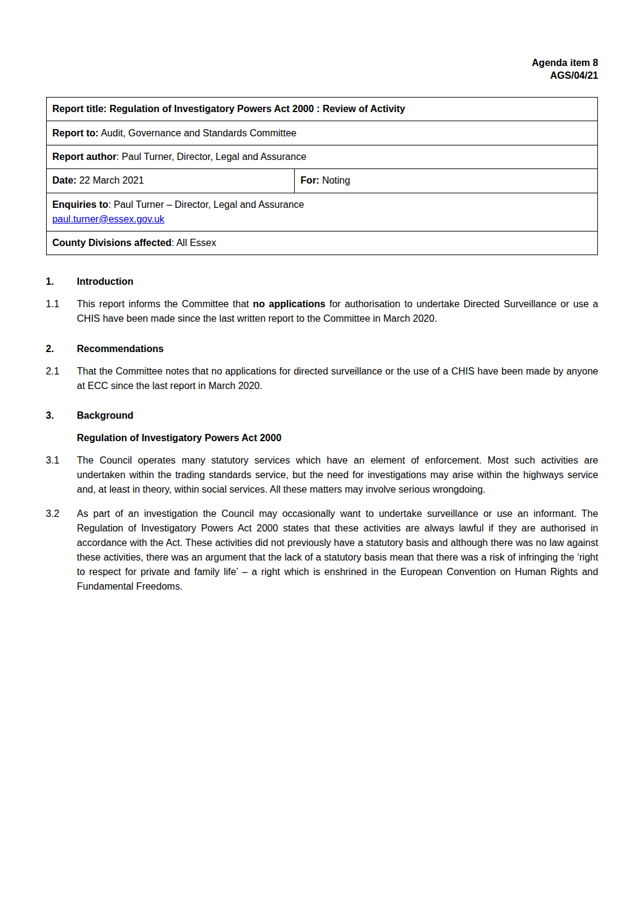Agenda item 8
AGS/04/21
| Report title: Regulation of Investigatory Powers Act 2000 : Review of Activity |
| Report to: Audit, Governance and Standards Committee |
| Report author : Paul Turner, Director, Legal and Assurance |
| Date: 22 March 2021 | For: Noting |
| Enquiries to : Paul Turner – Director, Legal and Assurance paul.turner@essex.gov.uk |
| County Divisions affected : All Essex |
1.
Introduction
1.1
This report informs the Committee that no applications for authorisation to undertake Directed Surveillance or use a CHIS have been made since the last written report to the Committee in March 2020.
2.
Recommendations
2.1
That the Committee notes that no applications for directed surveillance or the use of a CHIS have been made by anyone at ECC since the last report in March 2020.
3.
Background
Regulation of Investigatory Powers Act 2000
3.1
The Council operates many statutory services which have an element of enforcement. Most such activities are undertaken within the trading standards service, but the need for investigations may arise within the highways service and, at least in theory, within social services. All these matters may involve serious wrongdoing.
3.2
As part of an investigation the Council may occasionally want to undertake surveillance or use an informant. The Regulation of Investigatory Powers Act 2000 states that these activities are always lawful if they are authorised in accordance with the Act. These activities did not previously have a statutory basis and although there was no law against these activities, there was an argument that the lack of a statutory basis mean that there was a risk of infringing the ‘right to respect for private and family life’ – a right which is enshrined in the European Convention on Human Rights and Fundamental Freedoms.